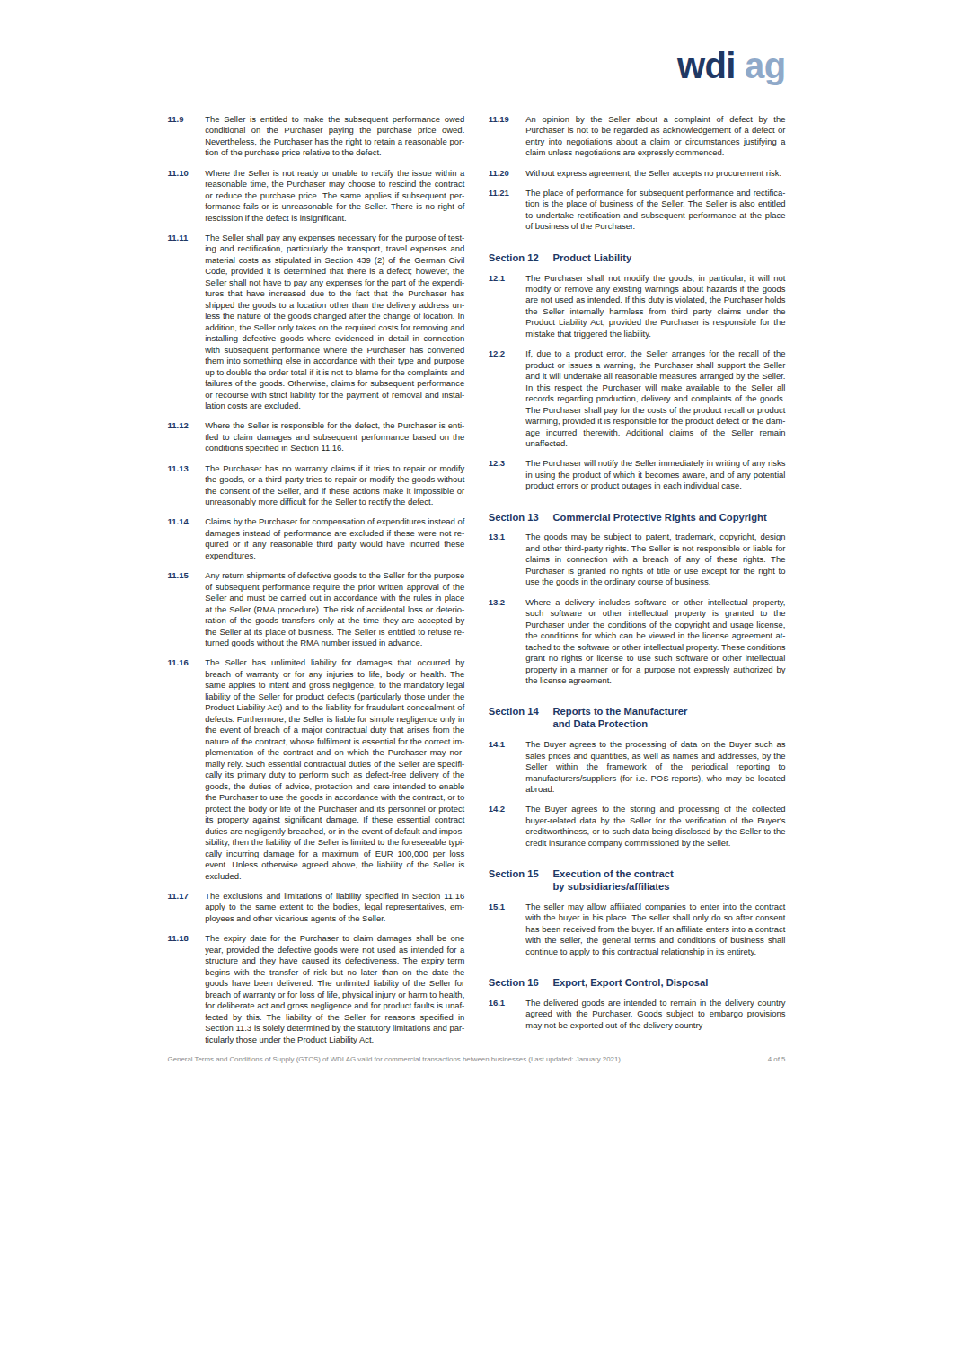wdi ag
11.9
The Seller is entitled to make the subsequent performance owed conditional on the Purchaser paying the purchase price owed. Nevertheless, the Purchaser has the right to retain a reasonable portion of the purchase price relative to the defect.
11.10
Where the Seller is not ready or unable to rectify the issue within a reasonable time, the Purchaser may choose to rescind the contract or reduce the purchase price. The same applies if subsequent performance fails or is unreasonable for the Seller. There is no right of rescission if the defect is insignificant.
11.11
The Seller shall pay any expenses necessary for the purpose of testing and rectification, particularly the transport, travel expenses and material costs as stipulated in Section 439 (2) of the German Civil Code, provided it is determined that there is a defect; however, the Seller shall not have to pay any expenses for the part of the expenditures that have increased due to the fact that the Purchaser has shipped the goods to a location other than the delivery address unless the nature of the goods changed after the change of location. In addition, the Seller only takes on the required costs for removing and installing defective goods where evidenced in detail in connection with subsequent performance where the Purchaser has converted them into something else in accordance with their type and purpose up to double the order total if it is not to blame for the complaints and failures of the goods. Otherwise, claims for subsequent performance or recourse with strict liability for the payment of removal and installation costs are excluded.
11.12
Where the Seller is responsible for the defect, the Purchaser is entitled to claim damages and subsequent performance based on the conditions specified in Section 11.16.
11.13
The Purchaser has no warranty claims if it tries to repair or modify the goods, or a third party tries to repair or modify the goods without the consent of the Seller, and if these actions make it impossible or unreasonably more difficult for the Seller to rectify the defect.
11.14
Claims by the Purchaser for compensation of expenditures instead of damages instead of performance are excluded if these were not required or if any reasonable third party would have incurred these expenditures.
11.15
Any return shipments of defective goods to the Seller for the purpose of subsequent performance require the prior written approval of the Seller and must be carried out in accordance with the rules in place at the Seller (RMA procedure). The risk of accidental loss or deterioration of the goods transfers only at the time they are accepted by the Seller at its place of business. The Seller is entitled to refuse returned goods without the RMA number issued in advance.
11.16
The Seller has unlimited liability for damages that occurred by breach of warranty or for any injuries to life, body or health. The same applies to intent and gross negligence, to the mandatory legal liability of the Seller for product defects (particularly those under the Product Liability Act) and to the liability for fraudulent concealment of defects. Furthermore, the Seller is liable for simple negligence only in the event of breach of a major contractual duty that arises from the nature of the contract, whose fulfilment is essential for the correct implementation of the contract and on which the Purchaser may normally rely. Such essential contractual duties of the Seller are specifically its primary duty to perform such as defect-free delivery of the goods, the duties of advice, protection and care intended to enable the Purchaser to use the goods in accordance with the contract, or to protect the body or life of the Purchaser and its personnel or protect its property against significant damage. If these essential contract duties are negligently breached, or in the event of default and impossibility, then the liability of the Seller is limited to the foreseeable typically incurring damage for a maximum of EUR 100,000 per loss event. Unless otherwise agreed above, the liability of the Seller is excluded.
11.17
The exclusions and limitations of liability specified in Section 11.16 apply to the same extent to the bodies, legal representatives, employees and other vicarious agents of the Seller.
11.18
The expiry date for the Purchaser to claim damages shall be one year, provided the defective goods were not used as intended for a structure and they have caused its defectiveness. The expiry term begins with the transfer of risk but no later than on the date the goods have been delivered. The unlimited liability of the Seller for breach of warranty or for loss of life, physical injury or harm to health, for deliberate act and gross negligence and for product faults is unaffected by this. The liability of the Seller for reasons specified in Section 11.3 is solely determined by the statutory limitations and particularly those under the Product Liability Act.
11.19
An opinion by the Seller about a complaint of defect by the Purchaser is not to be regarded as acknowledgement of a defect or entry into negotiations about a claim or circumstances justifying a claim unless negotiations are expressly commenced.
11.20
Without express agreement, the Seller accepts no procurement risk.
11.21
The place of performance for subsequent performance and rectification is the place of business of the Seller. The Seller is also entitled to undertake rectification and subsequent performance at the place of business of the Purchaser.
Section 12 Product Liability
12.1
The Purchaser shall not modify the goods; in particular, it will not modify or remove any existing warnings about hazards if the goods are not used as intended. If this duty is violated, the Purchaser holds the Seller internally harmless from third party claims under the Product Liability Act, provided the Purchaser is responsible for the mistake that triggered the liability.
12.2
If, due to a product error, the Seller arranges for the recall of the product or issues a warning, the Purchaser shall support the Seller and it will undertake all reasonable measures arranged by the Seller. In this respect the Purchaser will make available to the Seller all records regarding production, delivery and complaints of the goods. The Purchaser shall pay for the costs of the product recall or product warming, provided it is responsible for the product defect or the damage incurred therewith. Additional claims of the Seller remain unaffected.
12.3
The Purchaser will notify the Seller immediately in writing of any risks in using the product of which it becomes aware, and of any potential product errors or product outages in each individual case.
Section 13 Commercial Protective Rights and Copyright
13.1
The goods may be subject to patent, trademark, copyright, design and other third-party rights. The Seller is not responsible or liable for claims in connection with a breach of any of these rights. The Purchaser is granted no rights of title or use except for the right to use the goods in the ordinary course of business.
13.2
Where a delivery includes software or other intellectual property, such software or other intellectual property is granted to the Purchaser under the conditions of the copyright and usage license, the conditions for which can be viewed in the license agreement attached to the software or other intellectual property. These conditions grant no rights or license to use such software or other intellectual property in a manner or for a purpose not expressly authorized by the license agreement.
Section 14 Reports to the Manufacturer
and Data Protection
14.1
The Buyer agrees to the processing of data on the Buyer such as sales prices and quantities, as well as names and addresses, by the Seller within the framework of the periodical reporting to manufacturers/suppliers (for i.e. POS-reports), who may be located abroad.
14.2
The Buyer agrees to the storing and processing of the collected buyer-related data by the Seller for the verification of the Buyer's creditworthiness, or to such data being disclosed by the Seller to the credit insurance company commissioned by the Seller.
Section 15 Execution of the contract
by subsidiaries/affiliates
15.1
The seller may allow affiliated companies to enter into the contract with the buyer in his place. The seller shall only do so after consent has been received from the buyer. If an affiliate enters into a contract with the seller, the general terms and conditions of business shall continue to apply to this contractual relationship in its entirety.
Section 16 Export, Export Control, Disposal
16.1
The delivered goods are intended to remain in the delivery country agreed with the Purchaser. Goods subject to embargo provisions may not be exported out of the delivery country
General Terms and Conditions of Supply (GTCS) of WDI AG valid for commercial transactions between businesses (Last updated: January 2021)
4 of 5